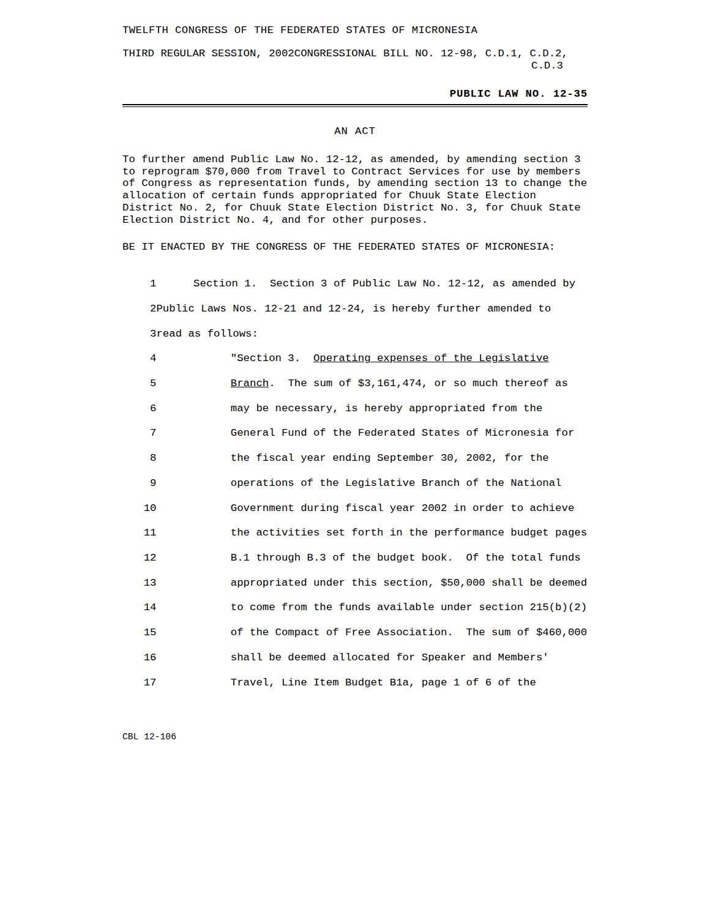TWELFTH CONGRESS OF THE FEDERATED STATES OF MICRONESIA
THIRD REGULAR SESSION, 2002CONGRESSIONAL BILL NO. 12-98, C.D.1, C.D.2,C.D.3
PUBLIC LAW NO. 12-35
AN ACT
To further amend Public Law No. 12-12, as amended, by amending section 3 to reprogram $70,000 from Travel to Contract Services for use by members of Congress as representation funds, by amending section 13 to change the allocation of certain funds appropriated for Chuuk State Election District No. 2, for Chuuk State Election District No. 3, for Chuuk State Election District No. 4, and for other purposes.
BE IT ENACTED BY THE CONGRESS OF THE FEDERATED STATES OF MICRONESIA:
| 1 | Section 1. Section 3 of Public Law No. 12-12, as amended by |
| 2 | Public Laws Nos. 12-21 and 12-24, is hereby further amended to |
| 3 | read as follows: |
| 4 | "Section 3. Operating expenses of the Legislative |
| 5 | Branch . The sum of $3,161,474, or so much thereof as |
| 6 | may be necessary, is hereby appropriated from the |
| 7 | General Fund of the Federated States of Micronesia for |
| 8 | the fiscal year ending September 30, 2002, for the |
| 9 | operations of the Legislative Branch of the National |
| 10 | Government during fiscal year 2002 in order to achieve |
| 11 | the activities set forth in the performance budget pages |
| 12 | B.1 through B.3 of the budget book. Of the total funds |
| 13 | appropriated under this section, $50,000 shall be deemed |
| 14 | to come from the funds available under section 215(b)(2) |
| 15 | of the Compact of Free Association. The sum of $460,000 |
| 16 | shall be deemed allocated for Speaker and Members' |
| 17 | Travel, Line Item Budget B1a, page 1 of 6 of the |
CBL 12-106